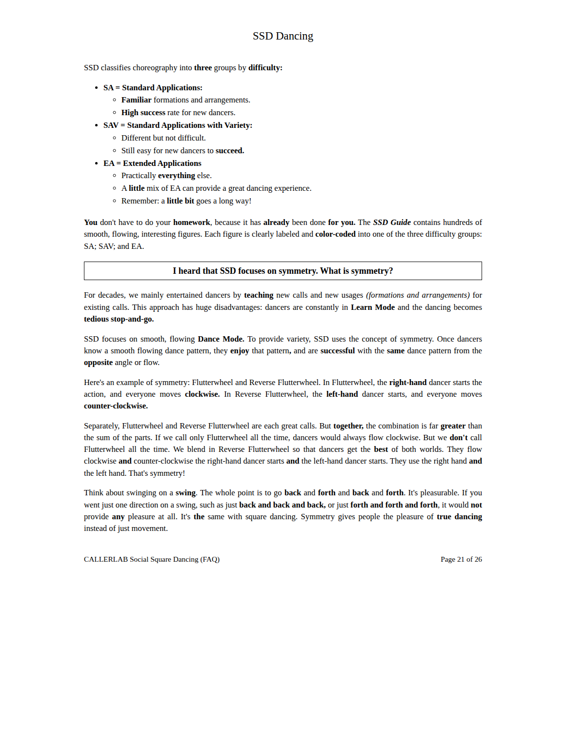SSD Dancing
SSD classifies choreography into three groups by difficulty:
SA = Standard Applications:
Familiar formations and arrangements.
High success rate for new dancers.
SAV = Standard Applications with Variety:
Different but not difficult.
Still easy for new dancers to succeed.
EA = Extended Applications
Practically everything else.
A little mix of EA can provide a great dancing experience.
Remember: a little bit goes a long way!
You don't have to do your homework, because it has already been done for you. The SSD Guide contains hundreds of smooth, flowing, interesting figures. Each figure is clearly labeled and color-coded into one of the three difficulty groups: SA; SAV; and EA.
I heard that SSD focuses on symmetry. What is symmetry?
For decades, we mainly entertained dancers by teaching new calls and new usages (formations and arrangements) for existing calls. This approach has huge disadvantages: dancers are constantly in Learn Mode and the dancing becomes tedious stop-and-go.
SSD focuses on smooth, flowing Dance Mode. To provide variety, SSD uses the concept of symmetry. Once dancers know a smooth flowing dance pattern, they enjoy that pattern, and are successful with the same dance pattern from the opposite angle or flow.
Here's an example of symmetry: Flutterwheel and Reverse Flutterwheel. In Flutterwheel, the right-hand dancer starts the action, and everyone moves clockwise. In Reverse Flutterwheel, the left-hand dancer starts, and everyone moves counter-clockwise.
Separately, Flutterwheel and Reverse Flutterwheel are each great calls. But together, the combination is far greater than the sum of the parts. If we call only Flutterwheel all the time, dancers would always flow clockwise. But we don't call Flutterwheel all the time. We blend in Reverse Flutterwheel so that dancers get the best of both worlds. They flow clockwise and counter-clockwise the right-hand dancer starts and the left-hand dancer starts. They use the right hand and the left hand. That's symmetry!
Think about swinging on a swing. The whole point is to go back and forth and back and forth. It's pleasurable. If you went just one direction on a swing, such as just back and back and back, or just forth and forth and forth, it would not provide any pleasure at all. It's the same with square dancing. Symmetry gives people the pleasure of true dancing instead of just movement.
CALLERLAB Social Square Dancing (FAQ) Page 21 of 26